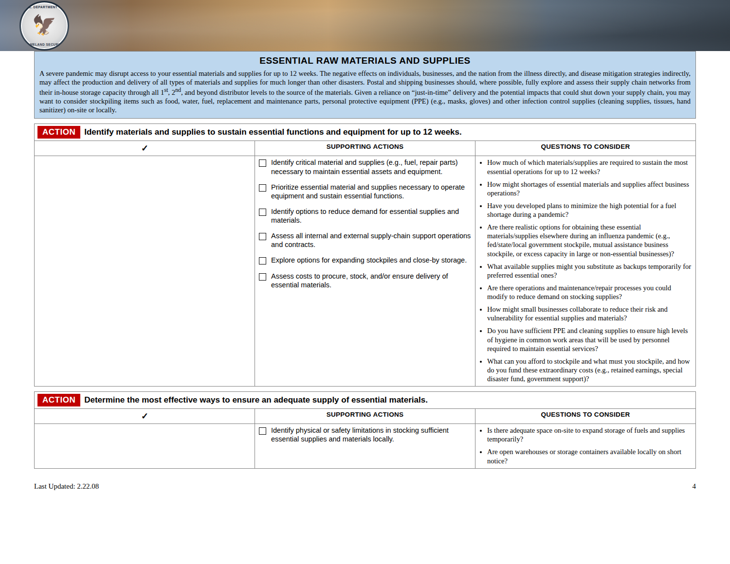U.S. DEPARTMENT OF HOMELAND SECURITY
🦅
ESSENTIAL RAW MATERIALS AND SUPPLIES
A severe pandemic may disrupt access to your essential materials and supplies for up to 12 weeks. The negative effects on individuals, businesses, and the nation from the illness directly, and disease mitigation strategies indirectly, may affect the production and delivery of all types of materials and supplies for much longer than other disasters. Postal and shipping businesses should, where possible, fully explore and assess their supply chain networks from their in-house storage capacity through all 1st, 2nd, and beyond distributor levels to the source of the materials. Given a reliance on “just-in-time” delivery and the potential impacts that could shut down your supply chain, you may want to consider stockpiling items such as food, water, fuel, replacement and maintenance parts, personal protective equipment (PPE) (e.g., masks, gloves) and other infection control supplies (cleaning supplies, tissues, hand sanitizer) on-site or locally.
| ACTION Identify materials and supplies to sustain essential functions and equipment for up to 12 weeks. |
| ✓ | SUPPORTING ACTIONS | QUESTIONS TO CONSIDER |
| | Identify critical material and supplies (e.g., fuel, repair parts) necessary to maintain essential assets and equipment. Prioritize essential material and supplies necessary to operate equipment and sustain essential functions. Identify options to reduce demand for essential supplies and materials. Assess all internal and external supply-chain support operations and contracts. Explore options for expanding stockpiles and close-by storage. Assess costs to procure, stock, and/or ensure delivery of essential materials. | How much of which materials/supplies are required to sustain the most essential operations for up to 12 weeks? How might shortages of essential materials and supplies affect business operations? Have you developed plans to minimize the high potential for a fuel shortage during a pandemic? Are there realistic options for obtaining these essential materials/supplies elsewhere during an influenza pandemic (e.g., fed/state/local government stockpile, mutual assistance business stockpile, or excess capacity in large or non-essential businesses)? What available supplies might you substitute as backups temporarily for preferred essential ones? Are there operations and maintenance/repair processes you could modify to reduce demand on stocking supplies? How might small businesses collaborate to reduce their risk and vulnerability for essential supplies and materials? Do you have sufficient PPE and cleaning supplies to ensure high levels of hygiene in common work areas that will be used by personnel required to maintain essential services? What can you afford to stockpile and what must you stockpile, and how do you fund these extraordinary costs (e.g., retained earnings, special disaster fund, government support)? |
| ACTION Determine the most effective ways to ensure an adequate supply of essential materials. |
| ✓ | SUPPORTING ACTIONS | QUESTIONS TO CONSIDER |
| | Identify physical or safety limitations in stocking sufficient essential supplies and materials locally. | Is there adequate space on-site to expand storage of fuels and supplies temporarily? Are open warehouses or storage containers available locally on short notice? |
Last Updated: 2.22.08
4